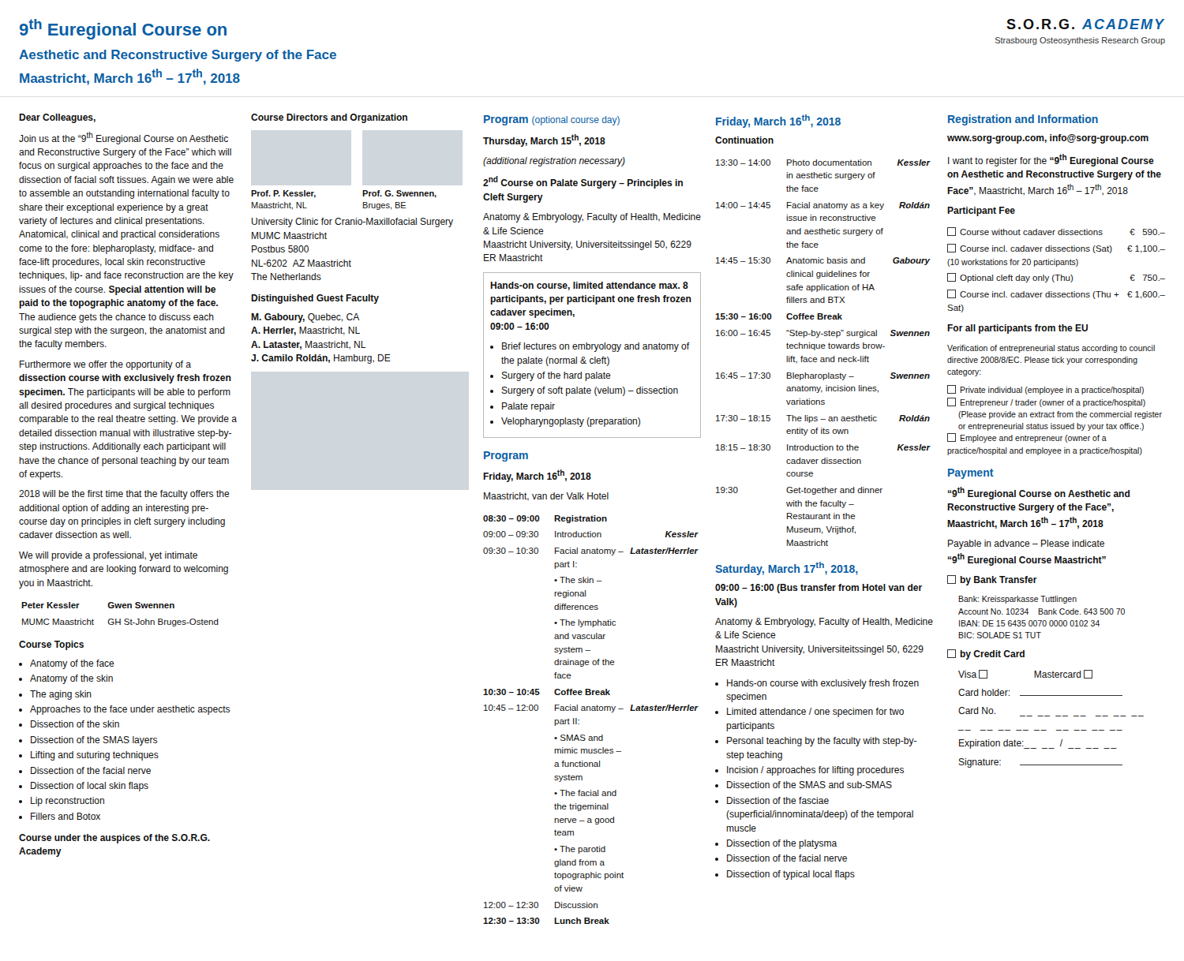S.O.R.G. ACADEMY
Strasbourg Osteosynthesis Research Group
9th Euregional Course on
Aesthetic and Reconstructive Surgery of the Face
Maastricht, March 16th – 17th, 2018
Dear Colleagues,
Join us at the “9th Euregional Course on Aesthetic and Reconstructive Surgery of the Face” which will focus on surgical approaches to the face and the dissection of facial soft tissues. Again we were able to assemble an outstanding international faculty to share their exceptional experience by a great variety of lectures and clinical presentations. Anatomical, clinical and practical considerations come to the fore: blepharoplasty, midface- and face-lift procedures, local skin reconstructive techniques, lip- and face reconstruction are the key issues of the course. Special attention will be paid to the topographic anatomy of the face. The audience gets the chance to discuss each surgical step with the surgeon, the anatomist and the faculty members.
Furthermore we offer the opportunity of a dissection course with exclusively fresh frozen specimen. The participants will be able to perform all desired procedures and surgical techniques comparable to the real theatre setting. We provide a detailed dissection manual with illustrative step-by-step instructions. Additionally each participant will have the chance of personal teaching by our team of experts.
2018 will be the first time that the faculty offers the additional option of adding an interesting pre-course day on principles in cleft surgery including cadaver dissection as well.
We will provide a professional, yet intimate atmosphere and are looking forward to welcoming you in Maastricht.
| Peter Kessler | Gwen Swennen |
| MUMC Maastricht | GH St-John Bruges-Ostend |
Course Topics
Anatomy of the face
Anatomy of the skin
The aging skin
Approaches to the face under aesthetic aspects
Dissection of the skin
Dissection of the SMAS layers
Lifting and suturing techniques
Dissection of the facial nerve
Dissection of local skin flaps
Lip reconstruction
Fillers and Botox
Course under the auspices of the S.O.R.G. Academy
Course Directors and Organization
Prof. P. Kessler,
Maastricht, NL
Prof. G. Swennen,
Bruges, BE
University Clinic for Cranio-Maxillofacial Surgery
MUMC Maastricht
Postbus 5800
NL-6202 AZ Maastricht
The Netherlands
Distinguished Guest Faculty
M. Gaboury, Quebec, CA
A. Herrler, Maastricht, NL
A. Lataster, Maastricht, NL
J. Camilo Roldán, Hamburg, DE
Program (optional course day)
Thursday, March 15th, 2018
(additional registration necessary)
2nd Course on Palate Surgery – Principles in Cleft Surgery
Anatomy & Embryology, Faculty of Health, Medicine & Life Science
Maastricht University, Universiteitssingel 50, 6229 ER Maastricht
Hands-on course, limited attendance max. 8 participants, per participant one fresh frozen cadaver specimen,
09:00 – 16:00
Brief lectures on embryology and anatomy of the palate (normal & cleft)
Surgery of the hard palate
Surgery of soft palate (velum) – dissection
Palate repair
Velopharyngoplasty (preparation)
Program
Friday, March 16th, 2018
Maastricht, van der Valk Hotel
| 08:30 – 09:00 | Registration | |
| 09:00 – 09:30 | Introduction | Kessler |
| 09:30 – 10:30 | Facial anatomy – part I: | Lataster/Herrler |
| | • The skin – regional differences | |
| | • The lymphatic and vascular system – drainage of the face | |
| 10:30 – 10:45 | Coffee Break | |
| 10:45 – 12:00 | Facial anatomy – part II: | Lataster/Herrler |
| | • SMAS and mimic muscles – a functional system | |
| | • The facial and the trigeminal nerve – a good team | |
| | • The parotid gland from a topographic point of view | |
| 12:00 – 12:30 | Discussion | |
| 12:30 – 13:30 | Lunch Break | |
Friday, March 16th, 2018
Continuation
| 13:30 – 14:00 | Photo documentation in aesthetic surgery of the face | Kessler |
| 14:00 – 14:45 | Facial anatomy as a key issue in reconstructive and aesthetic surgery of the face | Roldán |
| 14:45 – 15:30 | Anatomic basis and clinical guidelines for safe application of HA fillers and BTX | Gaboury |
| 15:30 – 16:00 | Coffee Break | |
| 16:00 – 16:45 | “Step-by-step” surgical technique towards brow-lift, face and neck-lift | Swennen |
| 16:45 – 17:30 | Blepharoplasty – anatomy, incision lines, variations | Swennen |
| 17:30 – 18:15 | The lips – an aesthetic entity of its own | Roldán |
| 18:15 – 18:30 | Introduction to the cadaver dissection course | Kessler |
| 19:30 | Get-together and dinner with the faculty – Restaurant in the Museum, Vrijthof, Maastricht | |
Saturday, March 17th, 2018,
09:00 – 16:00 (Bus transfer from Hotel van der Valk)
Anatomy & Embryology, Faculty of Health, Medicine & Life Science
Maastricht University, Universiteitssingel 50, 6229 ER Maastricht
Hands-on course with exclusively fresh frozen specimen
Limited attendance / one specimen for two participants
Personal teaching by the faculty with step-by-step teaching
Incision / approaches for lifting procedures
Dissection of the SMAS and sub-SMAS
Dissection of the fasciae (superficial/innominata/deep) of the temporal muscle
Dissection of the platysma
Dissection of the facial nerve
Dissection of typical local flaps
Registration and Information
www.sorg-group.com, info@sorg-group.com
I want to register for the “9th Euregional Course on Aesthetic and Reconstructive Surgery of the Face”, Maastricht, March 16th – 17th, 2018
Participant Fee
| Course without cadaver dissections | € 590.– |
| Course incl. cadaver dissections (Sat) (10 workstations for 20 participants) | € 1,100.– |
| Optional cleft day only (Thu) | € 750.– |
| Course incl. cadaver dissections (Thu + Sat) | € 1,600.– |
For all participants from the EU
Verification of entrepreneurial status according to council directive 2008/8/EC. Please tick your corresponding category:
Private individual (employee in a practice/hospital)
Entrepreneur / trader (owner of a practice/hospital)
(Please provide an extract from the commercial register or entrepreneurial status issued by your tax office.)
Employee and entrepreneur (owner of a practice/hospital and employee in a practice/hospital)
Payment
“9th Euregional Course on Aesthetic and Reconstructive Surgery of the Face”, Maastricht, March 16th – 17th, 2018
Payable in advance – Please indicate
“9th Euregional Course Maastricht”
by Bank Transfer
Bank: Kreissparkasse Tuttlingen
Account No. 10234 Bank Code. 643 500 70
IBAN: DE 15 6435 0070 0000 0102 34
BIC: SOLADE S1 TUT
by Credit Card
Visa Mastercard
Card holder:
Card No.__ __ __ __ __ __ __ __ __ __ __ __ __ __ __ __
Expiration date:__ __ / __ __ __
Signature: